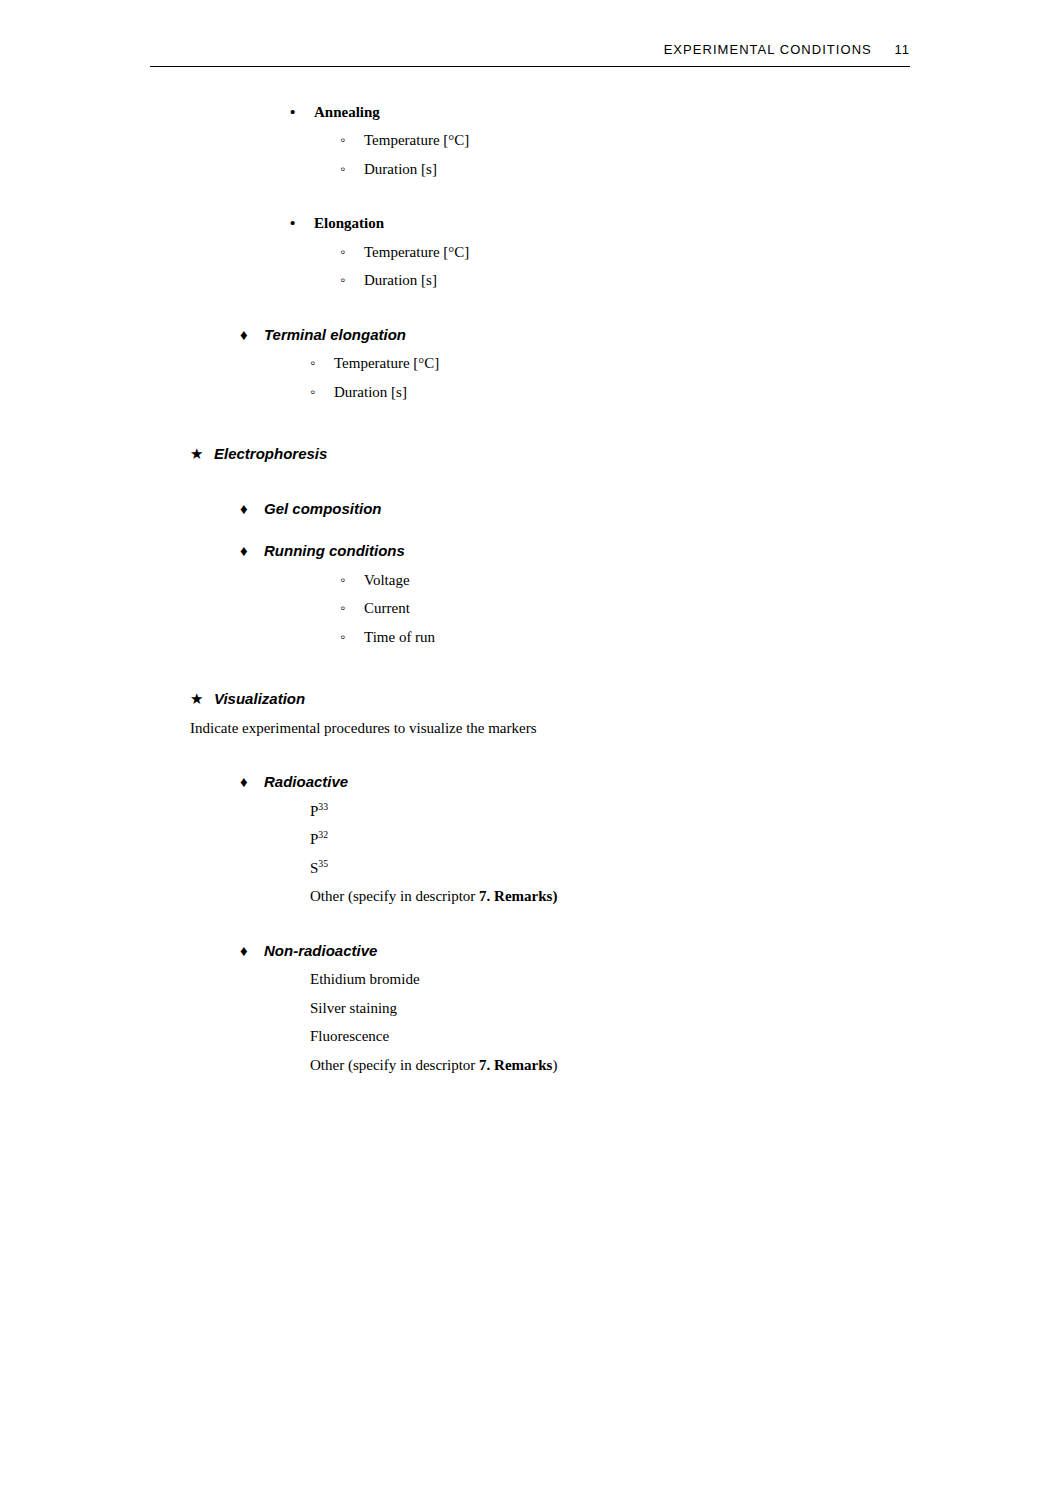EXPERIMENTAL CONDITIONS 11
•Annealing
◦Temperature [°C]
◦Duration [s]
•Elongation
◦Temperature [°C]
◦Duration [s]
♦Terminal elongation
◦Temperature [°C]
◦Duration [s]
★Electrophoresis
♦Gel composition
♦Running conditions
◦Voltage
◦Current
◦Time of run
★Visualization
Indicate experimental procedures to visualize the markers
♦Radioactive
P33
P32
S35
Other (specify in descriptor 7. Remarks)
♦Non-radioactive
Ethidium bromide
Silver staining
Fluorescence
Other (specify in descriptor 7. Remarks)